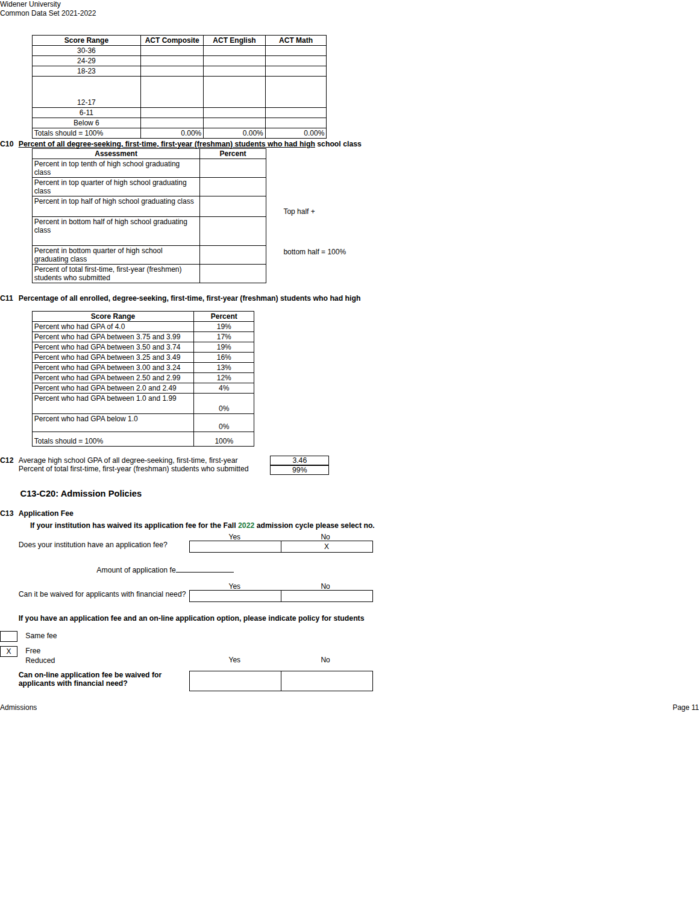Widener University
Common Data Set 2021-2022
| Score Range | ACT Composite | ACT English | ACT Math |
| --- | --- | --- | --- |
| 30-36 | | | |
| 24-29 | | | |
| 18-23 | | | |
| 12-17 | | | |
| 6-11 | | | |
| Below 6 | | | |
| Totals should = 100% | 0.00% | 0.00% | 0.00% |
C10
Percent of all degree-seeking, first-time, first-year (freshman) students who had high school class
| Assessment | Percent |
| --- | --- |
| Percent in top tenth of high school graduating class | |
| Percent in top quarter of high school graduating class | |
| Percent in top half of high school graduating class | |
| Percent in bottom half of high school graduating class | |
| Percent in bottom quarter of high school graduating class | |
| Percent of total first-time, first-year (freshmen) students who submitted | |
Top half +
bottom half = 100%
C11
Percentage of all enrolled, degree-seeking, first-time, first-year (freshman) students who had high
| Score Range | Percent |
| --- | --- |
| Percent who had GPA of 4.0 | 19% |
| Percent who had GPA between 3.75 and 3.99 | 17% |
| Percent who had GPA between 3.50 and 3.74 | 19% |
| Percent who had GPA between 3.25 and 3.49 | 16% |
| Percent who had GPA between 3.00 and 3.24 | 13% |
| Percent who had GPA between 2.50 and 2.99 | 12% |
| Percent who had GPA between 2.0 and 2.49 | 4% |
| Percent who had GPA between 1.0 and 1.99 | 0% |
| Percent who had GPA below 1.0 | 0% |
| Totals should = 100% | 100% |
C12
Average high school GPA of all degree-seeking, first-time, first-year 3.46
Percent of total first-time, first-year (freshman) students who submitted 99%
C13-C20: Admission Policies
C13
Application Fee
If your institution has waived its application fee for the Fall 2022 admission cycle please select no.
| Yes | No |
Does your institution have an application fee?
| | X |
Amount of application fe
| Yes | No |
Can it be waived for applicants with financial need?
If you have an application fee and an on-line application option, please indicate policy for students
Same fee
X
Free
Reduced
| Yes | No |
Can on-line application fee be waived for
applicants with financial need?
Admissions
Page 11